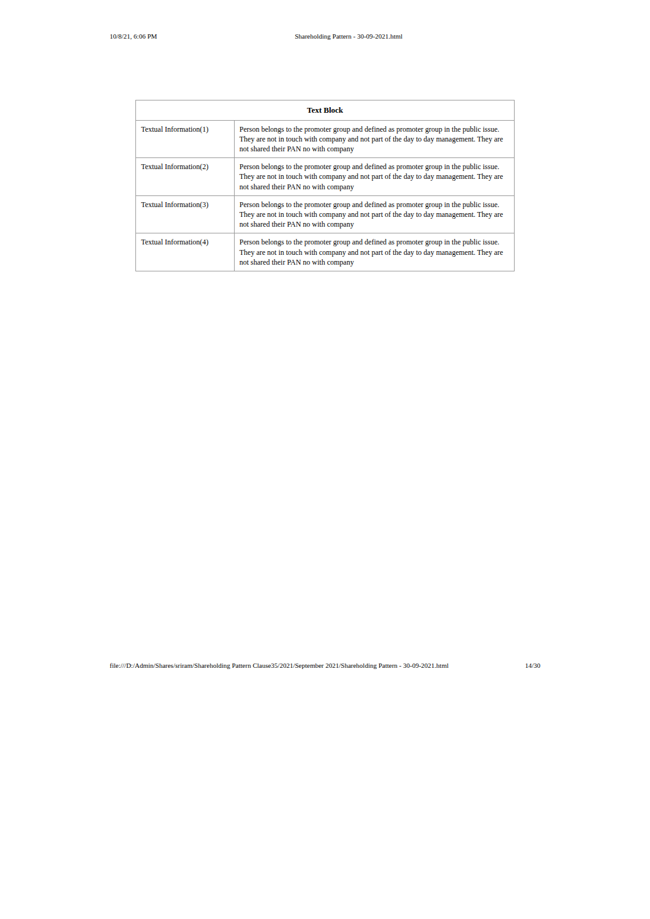10/8/21, 6:06 PM
Shareholding Pattern - 30-09-2021.html
| Text Block |
| --- |
| Textual Information(1) | Person belongs to the promoter group and defined as promoter group in the public issue. They are not in touch with company and not part of the day to day management. They are not shared their PAN no with company |
| Textual Information(2) | Person belongs to the promoter group and defined as promoter group in the public issue. They are not in touch with company and not part of the day to day management. They are not shared their PAN no with company |
| Textual Information(3) | Person belongs to the promoter group and defined as promoter group in the public issue. They are not in touch with company and not part of the day to day management. They are not shared their PAN no with company |
| Textual Information(4) | Person belongs to the promoter group and defined as promoter group in the public issue. They are not in touch with company and not part of the day to day management. They are not shared their PAN no with company |
file:///D:/Admin/Shares/sriram/Shareholding Pattern Clause35/2021/September 2021/Shareholding Pattern - 30-09-2021.html
14/30